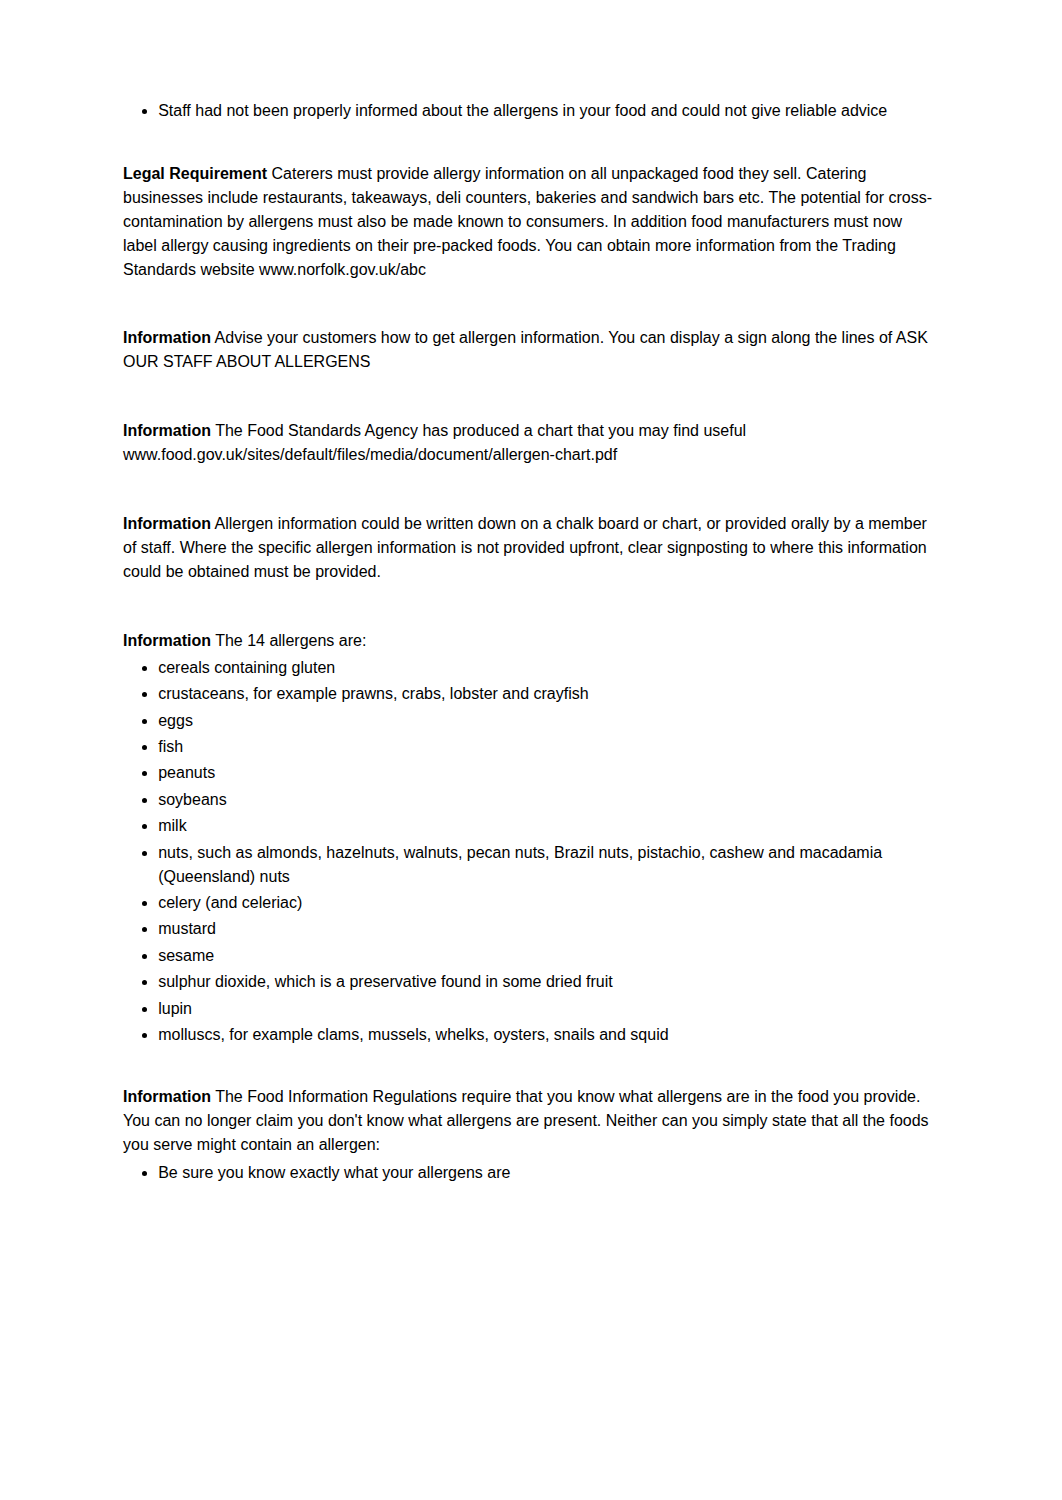Staff had not been properly informed about the allergens in your food and could not give reliable advice
Legal Requirement Caterers must provide allergy information on all unpackaged food they sell. Catering businesses include restaurants, takeaways, deli counters, bakeries and sandwich bars etc. The potential for cross-contamination by allergens must also be made known to consumers. In addition food manufacturers must now label allergy causing ingredients on their pre-packed foods. You can obtain more information from the Trading Standards website www.norfolk.gov.uk/abc
Information Advise your customers how to get allergen information. You can display a sign along the lines of ASK OUR STAFF ABOUT ALLERGENS
Information The Food Standards Agency has produced a chart that you may find useful www.food.gov.uk/sites/default/files/media/document/allergen-chart.pdf
Information Allergen information could be written down on a chalk board or chart, or provided orally by a member of staff. Where the specific allergen information is not provided upfront, clear signposting to where this information could be obtained must be provided.
Information The 14 allergens are:
cereals containing gluten
crustaceans, for example prawns, crabs, lobster and crayfish
eggs
fish
peanuts
soybeans
milk
nuts, such as almonds, hazelnuts, walnuts, pecan nuts, Brazil nuts, pistachio, cashew and macadamia (Queensland) nuts
celery (and celeriac)
mustard
sesame
sulphur dioxide, which is a preservative found in some dried fruit
lupin
molluscs, for example clams, mussels, whelks, oysters, snails and squid
Information The Food Information Regulations require that you know what allergens are in the food you provide. You can no longer claim you don't know what allergens are present. Neither can you simply state that all the foods you serve might contain an allergen:
Be sure you know exactly what your allergens are